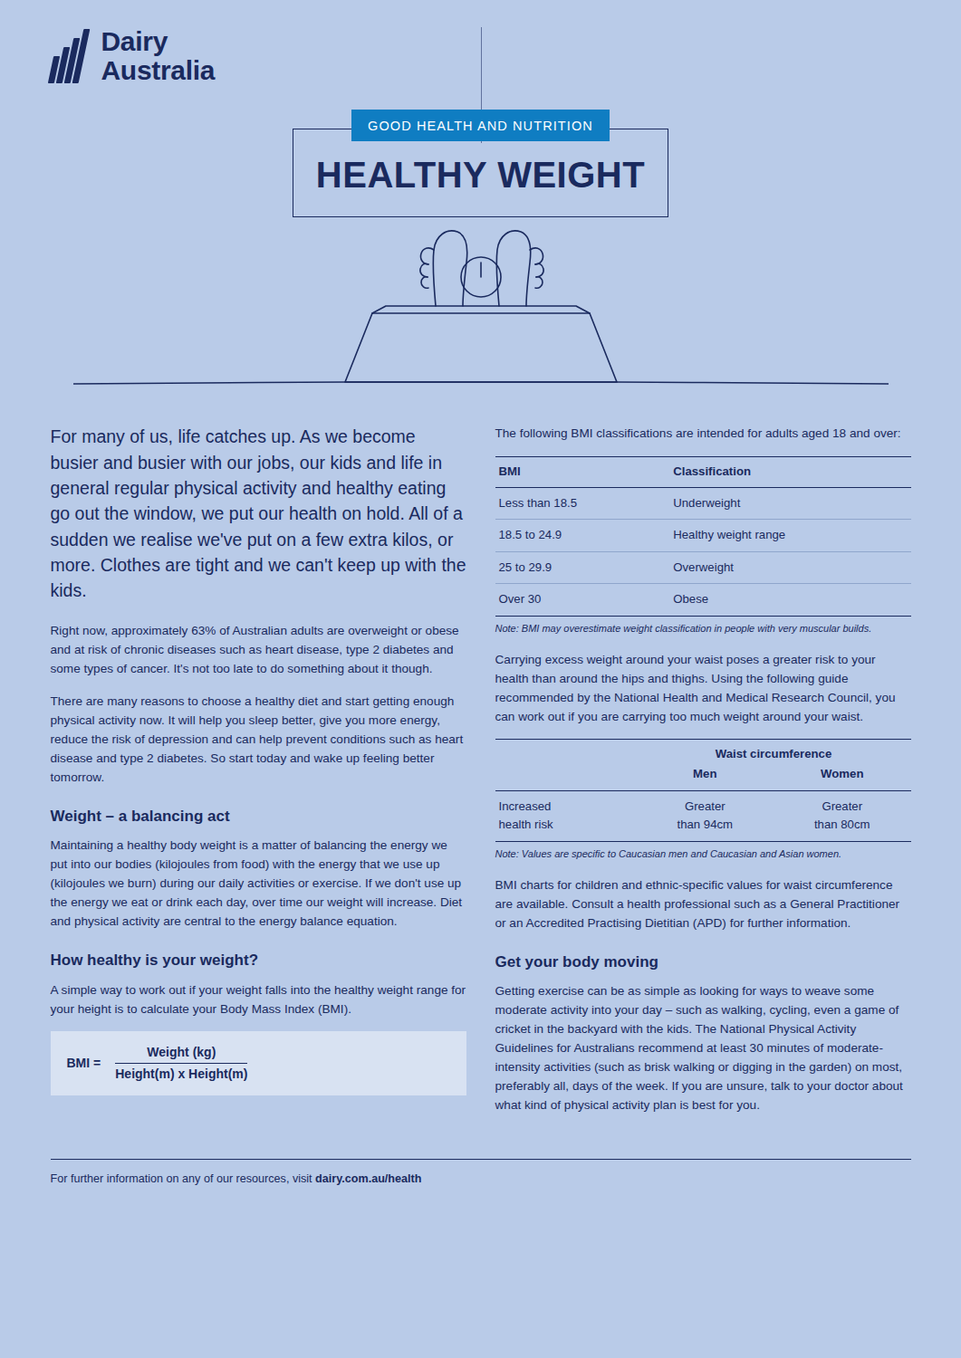Dairy
Australia
GOOD HEALTH AND NUTRITION
HEALTHY WEIGHT
For many of us, life catches up. As we become busier and busier with our jobs, our kids and life in general regular physical activity and healthy eating go out the window, we put our health on hold. All of a sudden we realise we've put on a few extra kilos, or more. Clothes are tight and we can't keep up with the kids.
Right now, approximately 63% of Australian adults are overweight or obese and at risk of chronic diseases such as heart disease, type 2 diabetes and some types of cancer. It's not too late to do something about it though.
There are many reasons to choose a healthy diet and start getting enough physical activity now. It will help you sleep better, give you more energy, reduce the risk of depression and can help prevent conditions such as heart disease and type 2 diabetes. So start today and wake up feeling better tomorrow.
Weight – a balancing act
Maintaining a healthy body weight is a matter of balancing the energy we put into our bodies (kilojoules from food) with the energy that we use up (kilojoules we burn) during our daily activities or exercise. If we don't use up the energy we eat or drink each day, over time our weight will increase. Diet and physical activity are central to the energy balance equation.
How healthy is your weight?
A simple way to work out if your weight falls into the healthy weight range for your height is to calculate your Body Mass Index (BMI).
BMI = Weight (kg) Height(m) x Height(m)
The following BMI classifications are intended for adults aged 18 and over:
| BMI | Classification |
| --- | --- |
| Less than 18.5 | Underweight |
| 18.5 to 24.9 | Healthy weight range |
| 25 to 29.9 | Overweight |
| Over 30 | Obese |
Note: BMI may overestimate weight classification in people with very muscular builds.
Carrying excess weight around your waist poses a greater risk to your health than around the hips and thighs. Using the following guide recommended by the National Health and Medical Research Council, you can work out if you are carrying too much weight around your waist.
| | Waist circumference |
| --- | --- |
| | Men | Women |
| Increased health risk | Greater than 94cm | Greater than 80cm |
Note: Values are specific to Caucasian men and Caucasian and Asian women.
BMI charts for children and ethnic-specific values for waist circumference are available. Consult a health professional such as a General Practitioner or an Accredited Practising Dietitian (APD) for further information.
Get your body moving
Getting exercise can be as simple as looking for ways to weave some moderate activity into your day – such as walking, cycling, even a game of cricket in the backyard with the kids. The National Physical Activity Guidelines for Australians recommend at least 30 minutes of moderate-intensity activities (such as brisk walking or digging in the garden) on most, preferably all, days of the week. If you are unsure, talk to your doctor about what kind of physical activity plan is best for you.
For further information on any of our resources, visit dairy.com.au/health